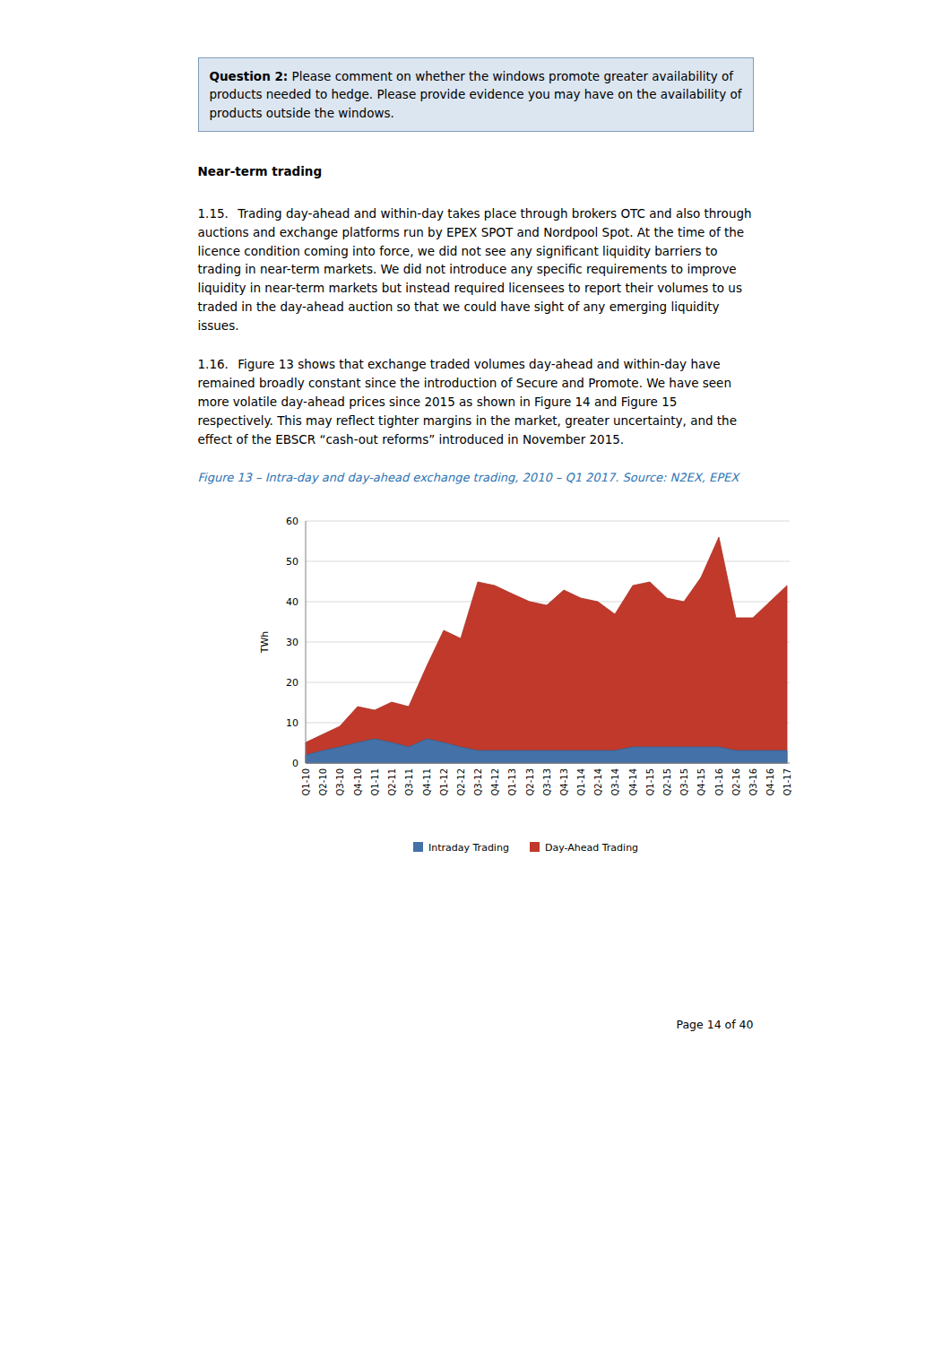Question 2: Please comment on whether the windows promote greater availability of products needed to hedge. Please provide evidence you may have on the availability of products outside the windows.
Near-term trading
1.15. Trading day-ahead and within-day takes place through brokers OTC and also through auctions and exchange platforms run by EPEX SPOT and Nordpool Spot. At the time of the licence condition coming into force, we did not see any significant liquidity barriers to trading in near-term markets. We did not introduce any specific requirements to improve liquidity in near-term markets but instead required licensees to report their volumes to us traded in the day-ahead auction so that we could have sight of any emerging liquidity issues.
1.16. Figure 13 shows that exchange traded volumes day-ahead and within-day have remained broadly constant since the introduction of Secure and Promote. We have seen more volatile day-ahead prices since 2015 as shown in Figure 14 and Figure 15 respectively. This may reflect tighter margins in the market, greater uncertainty, and the effect of the EBSCR “cash-out reforms” introduced in November 2015.
Figure 13 – Intra-day and day-ahead exchange trading, 2010 – Q1 2017. Source: N2EX, EPEX
60 50 40 30 20 10 0 TWh Q1-10 Q2-10 Q3-10 Q4-10 Q1-11 Q2-11 Q3-11 Q4-11 Q1-12 Q2-12 Q3-12 Q4-12 Q1-13 Q2-13 Q3-13 Q4-13 Q1-14 Q2-14 Q3-14 Q4-14 Q1-15 Q2-15 Q3-15 Q4-15 Q1-16 Q2-16 Q3-16 Q4-16 Q1-17 Intraday Trading Day-Ahead Trading
Page 14 of 40